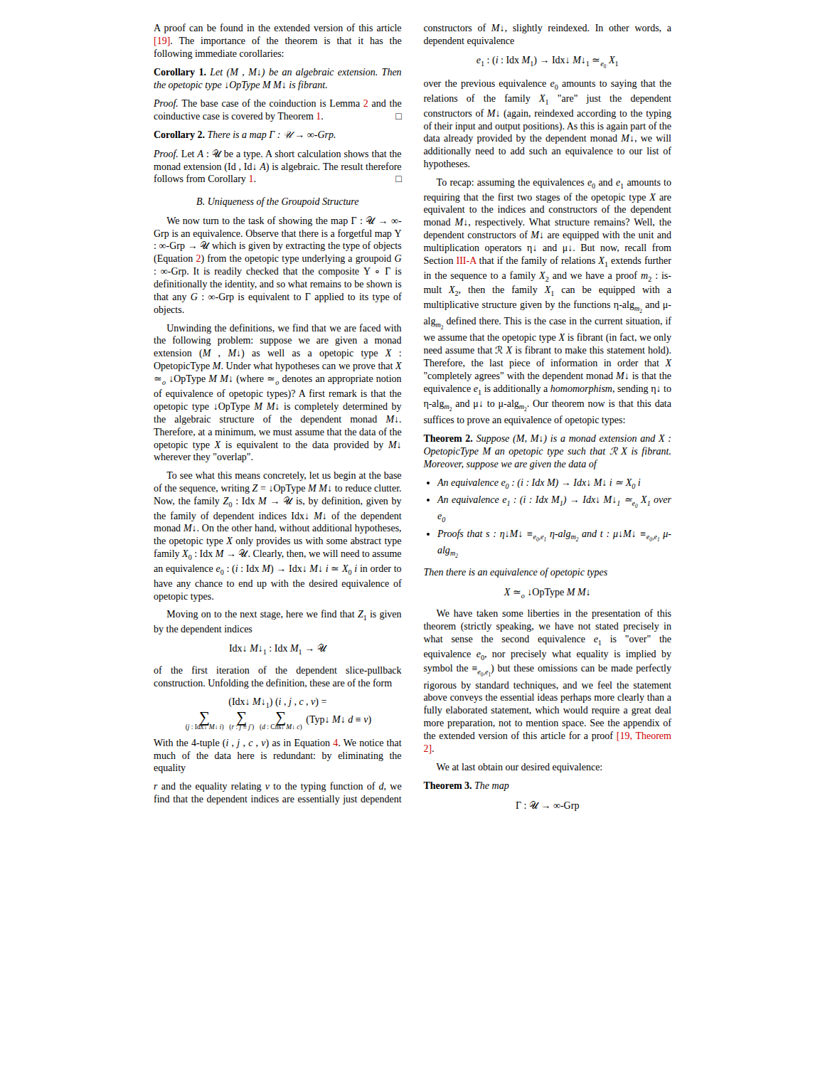A proof can be found in the extended version of this article [19]. The importance of the theorem is that it has the following immediate corollaries:
Corollary 1. Let (M , M↓) be an algebraic extension. Then the opetopic type ↓OpType M M↓ is fibrant.
Proof. The base case of the coinduction is Lemma 2 and the coinductive case is covered by Theorem 1. □
Corollary 2. There is a map Γ : 𝒰 → ∞-Grp.
Proof. Let A : 𝒰 be a type. A short calculation shows that the monad extension (Id , Id↓ A) is algebraic. The result therefore follows from Corollary 1. □
B. Uniqueness of the Groupoid Structure
We now turn to the task of showing the map Γ : 𝒰 → ∞-Grp is an equivalence. Observe that there is a forgetful map Υ : ∞-Grp → 𝒰 which is given by extracting the type of objects (Equation 2) from the opetopic type underlying a groupoid G : ∞-Grp. It is readily checked that the composite Υ ∘ Γ is definitionally the identity, and so what remains to be shown is that any G : ∞-Grp is equivalent to Γ applied to its type of objects.
Unwinding the definitions, we find that we are faced with the following problem: suppose we are given a monad extension (M , M↓) as well as a opetopic type X : OpetopicType M. Under what hypotheses can we prove that X ≃o ↓OpType M M↓ (where ≃o denotes an appropriate notion of equivalence of opetopic types)? A first remark is that the opetopic type ↓OpType M M↓ is completely determined by the algebraic structure of the dependent monad M↓. Therefore, at a minimum, we must assume that the data of the opetopic type X is equivalent to the data provided by M↓ wherever they "overlap".
To see what this means concretely, let us begin at the base of the sequence, writing Z = ↓OpType M M↓ to reduce clutter. Now, the family Z0 : Idx M → 𝒰 is, by definition, given by the family of dependent indices Idx↓ M↓ of the dependent monad M↓. On the other hand, without additional hypotheses, the opetopic type X only provides us with some abstract type family X0 : Idx M → 𝒰. Clearly, then, we will need to assume an equivalence e0 : (i : Idx M) → Idx↓ M↓ i ≃ X0 i in order to have any chance to end up with the desired equivalence of opetopic types.
Moving on to the next stage, here we find that Z1 is given by the dependent indices
Idx↓ M↓1 : Idx M1 → 𝒰
of the first iteration of the dependent slice-pullback construction. Unfolding the definition, these are of the form
(Idx↓ M↓1) (i , j , c , v) =
∑(j : Idx↓ M↓ i) ∑(r : j ≡ j′) ∑(d : Cns↓ M↓ c) (Typ↓ M↓ d ≡ ν)
With the 4-tuple (i , j , c , v) as in Equation 4. We notice that much of the data here is redundant: by eliminating the equality
r and the equality relating ν to the typing function of d, we find that the dependent indices are essentially just dependent constructors of M↓, slightly reindexed. In other words, a dependent equivalence
e1 : (i : Idx M1) → Idx↓ M↓1 ≃e0 X1
over the previous equivalence e0 amounts to saying that the relations of the family X1 "are" just the dependent constructors of M↓ (again, reindexed according to the typing of their input and output positions). As this is again part of the data already provided by the dependent monad M↓, we will additionally need to add such an equivalence to our list of hypotheses.
To recap: assuming the equivalences e0 and e1 amounts to requiring that the first two stages of the opetopic type X are equivalent to the indices and constructors of the dependent monad M↓, respectively. What structure remains? Well, the dependent constructors of M↓ are equipped with the unit and multiplication operators η↓ and μ↓. But now, recall from Section III-A that if the family of relations X1 extends further in the sequence to a family X2 and we have a proof m2 : is-mult X2, then the family X1 can be equipped with a multiplicative structure given by the functions η-algm2 and μ-algm2 defined there. This is the case in the current situation, if we assume that the opetopic type X is fibrant (in fact, we only need assume that ℛ X is fibrant to make this statement hold). Therefore, the last piece of information in order that X "completely agrees" with the dependent monad M↓ is that the equivalence e1 is additionally a homomorphism, sending η↓ to η-algm2 and μ↓ to μ-algm2. Our theorem now is that this data suffices to prove an equivalence of opetopic types:
Theorem 2. Suppose (M, M↓) is a monad extension and X : OpetopicType M an opetopic type such that ℛ X is fibrant. Moreover, suppose we are given the data of
An equivalence e0 : (i : Idx M) → Idx↓ M↓ i ≃ X0 i
An equivalence e1 : (i : Idx M1) → Idx↓ M↓1 ≃e0 X1 over e0
Proofs that s : η↓M↓ ≡e0,e1 η-algm2 and t : μ↓M↓ ≡e0,e1 μ-algm2
Then there is an equivalence of opetopic types
X ≃o ↓OpType M M↓
We have taken some liberties in the presentation of this theorem (strictly speaking, we have not stated precisely in what sense the second equivalence e1 is "over" the equivalence e0, nor precisely what equality is implied by symbol the ≡e0,e1) but these omissions can be made perfectly rigorous by standard techniques, and we feel the statement above conveys the essential ideas perhaps more clearly than a fully elaborated statement, which would require a great deal more preparation, not to mention space. See the appendix of the extended version of this article for a proof [19, Theorem 2].
We at last obtain our desired equivalence:
Theorem 3. The map
Γ : 𝒰 → ∞-Grp